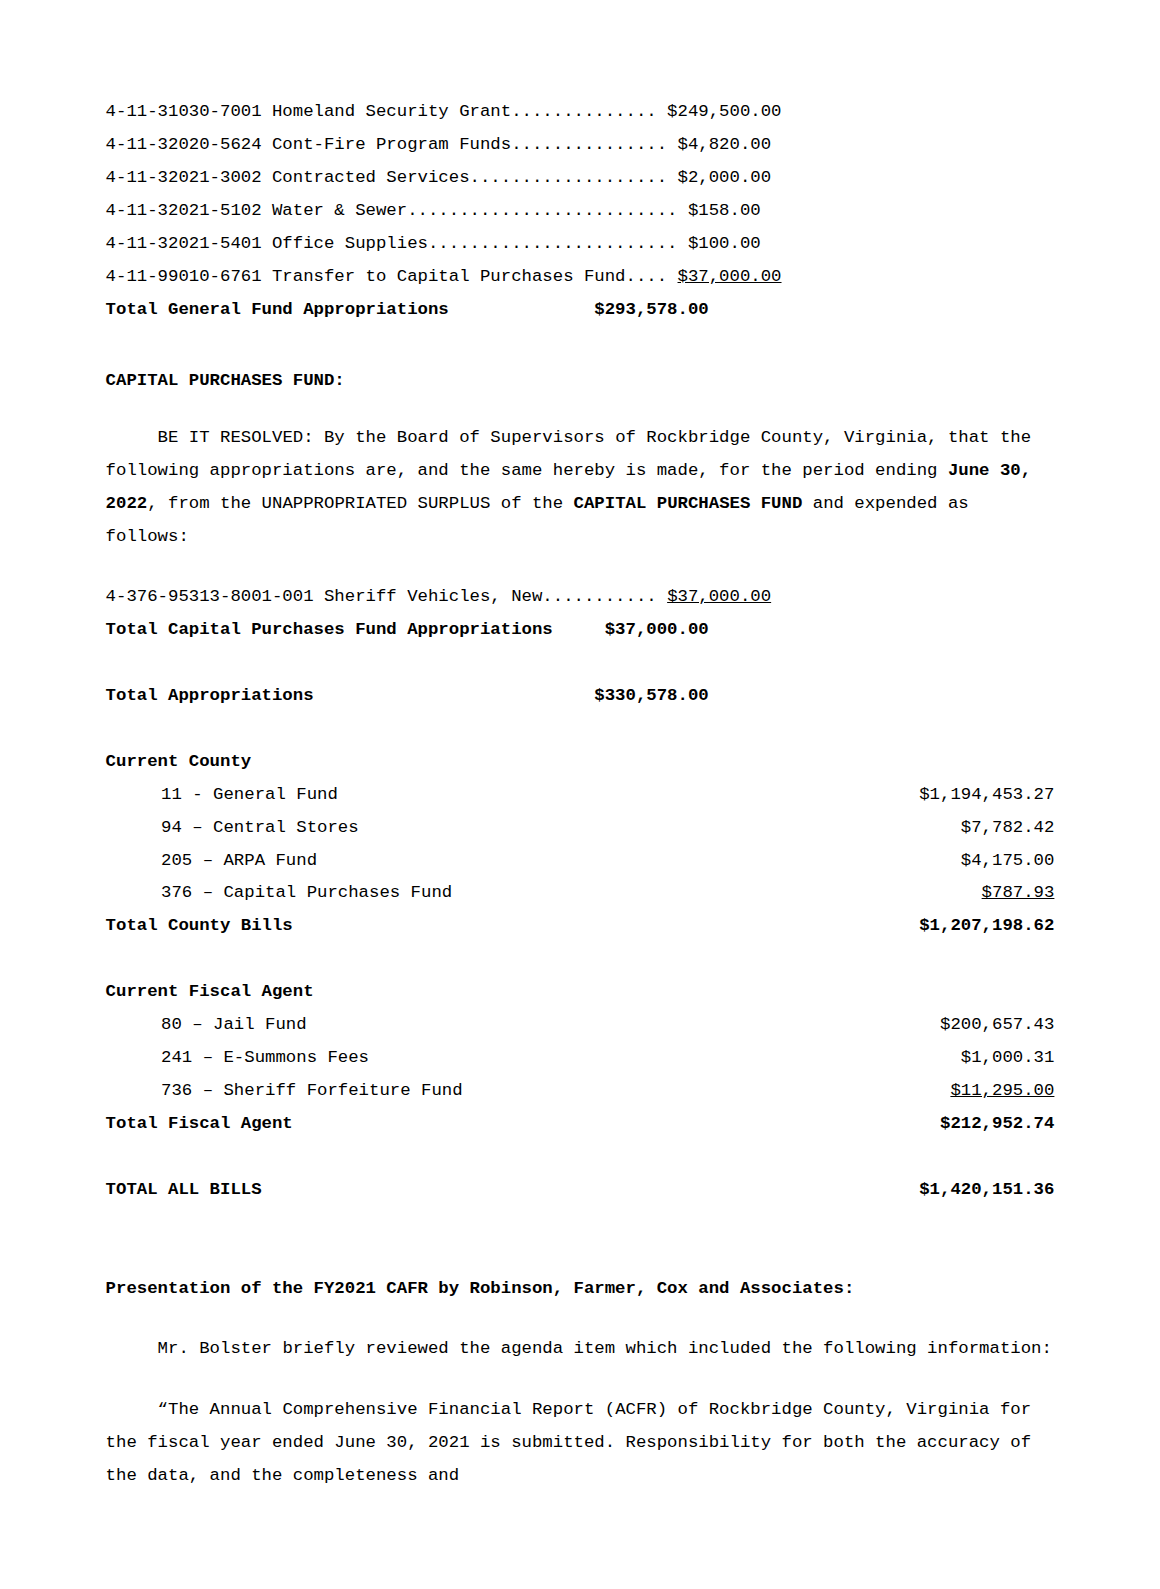4-11-31030-7001 Homeland Security Grant.............. $249,500.00
4-11-32020-5624 Cont-Fire Program Funds............... $4,820.00
4-11-32021-3002 Contracted Services................... $2,000.00
4-11-32021-5102 Water & Sewer.......................... $158.00
4-11-32021-5401 Office Supplies........................ $100.00
4-11-99010-6761 Transfer to Capital Purchases Fund.... $37,000.00
Total General Fund Appropriations $293,578.00
CAPITAL PURCHASES FUND:
BE IT RESOLVED: By the Board of Supervisors of Rockbridge County, Virginia, that the following appropriations are, and the same hereby is made, for the period ending June 30, 2022, from the UNAPPROPRIATED SURPLUS of the CAPITAL PURCHASES FUND and expended as follows:
4-376-95313-8001-001 Sheriff Vehicles, New........... $37,000.00
Total Capital Purchases Fund Appropriations $37,000.00
Total Appropriations $330,578.00
| Current County | |
| 11 - General Fund | $1,194,453.27 |
| 94 – Central Stores | $7,782.42 |
| 205 – ARPA Fund | $4,175.00 |
| 376 – Capital Purchases Fund | $787.93 |
| Total County Bills | $1,207,198.62 |
| Current Fiscal Agent | |
| 80 – Jail Fund | $200,657.43 |
| 241 – E-Summons Fees | $1,000.31 |
| 736 – Sheriff Forfeiture Fund | $11,295.00 |
| Total Fiscal Agent | $212,952.74 |
| TOTAL ALL BILLS | $1,420,151.36 |
Presentation of the FY2021 CAFR by Robinson, Farmer, Cox and Associates:
Mr. Bolster briefly reviewed the agenda item which included the following information:
“The Annual Comprehensive Financial Report (ACFR) of Rockbridge County, Virginia for the fiscal year ended June 30, 2021 is submitted. Responsibility for both the accuracy of the data, and the completeness and